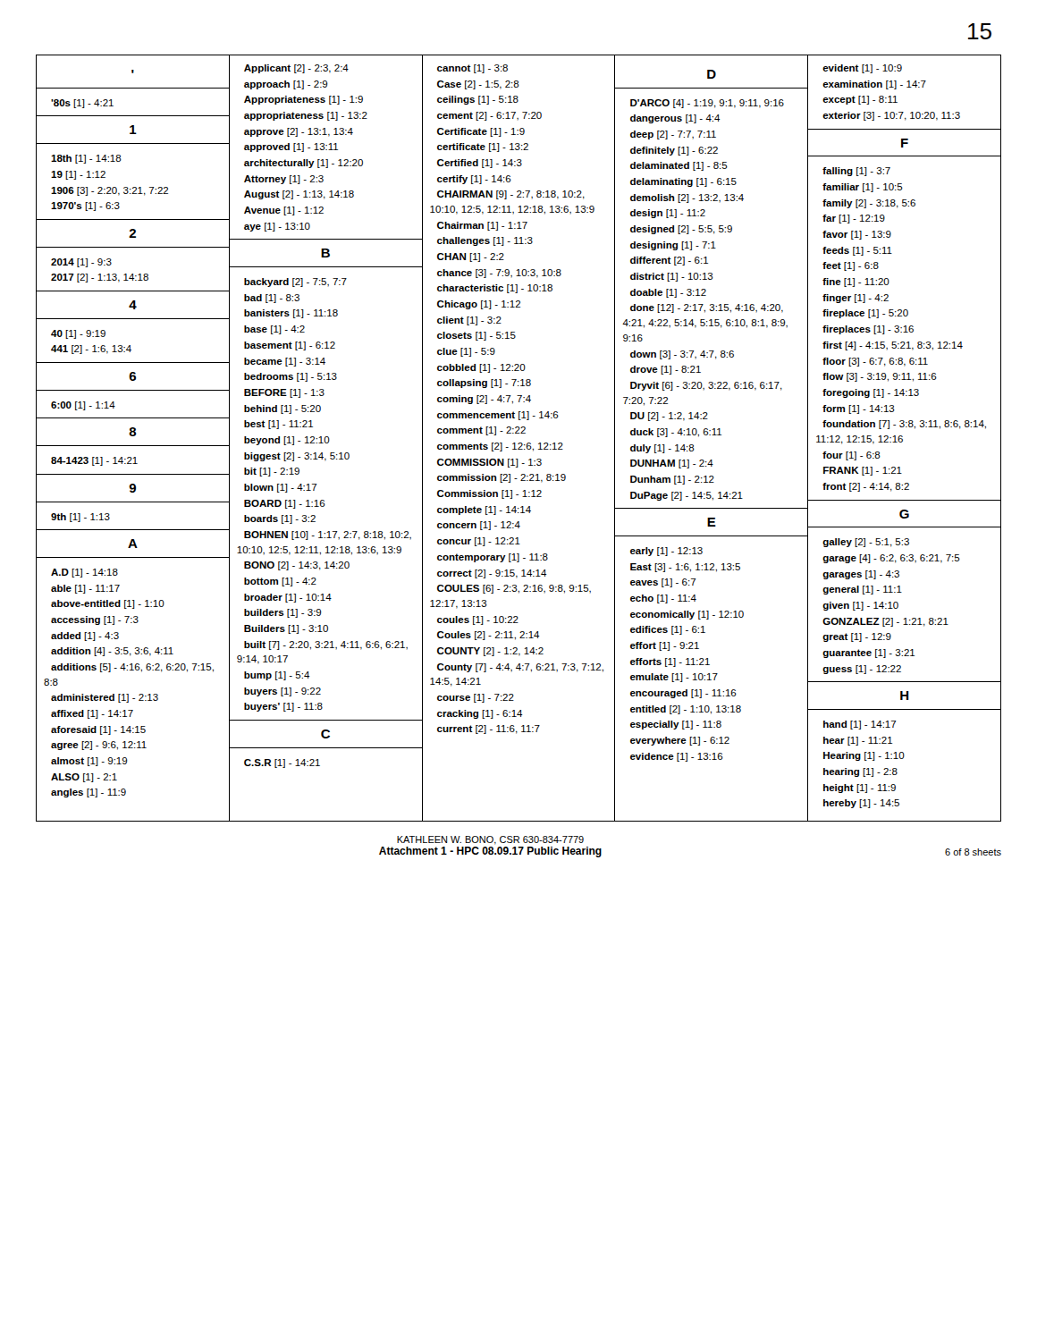15
'
'80s [1] - 4:21
1
18th [1] - 14:18
19 [1] - 1:12
1906 [3] - 2:20, 3:21, 7:22
1970's [1] - 6:3
2
2014 [1] - 9:3
2017 [2] - 1:13, 14:18
4
40 [1] - 9:19
441 [2] - 1:6, 13:4
6
6:00 [1] - 1:14
8
84-1423 [1] - 14:21
9
9th [1] - 1:13
A
A.D [1] - 14:18
able [1] - 11:17
above-entitled [1] - 1:10
accessing [1] - 7:3
added [1] - 4:3
addition [4] - 3:5, 3:6, 4:11
additions [5] - 4:16, 6:2, 6:20, 7:15, 8:8
administered [1] - 2:13
affixed [1] - 14:17
aforesaid [1] - 14:15
agree [2] - 9:6, 12:11
almost [1] - 9:19
ALSO [1] - 2:1
angles [1] - 11:9
Applicant [2] - 2:3, 2:4
approach [1] - 2:9
Appropriateness [1] - 1:9
appropriateness [1] - 13:2
approve [2] - 13:1, 13:4
approved [1] - 13:11
architecturally [1] - 12:20
Attorney [1] - 2:3
August [2] - 1:13, 14:18
Avenue [1] - 1:12
aye [1] - 13:10
B
backyard [2] - 7:5, 7:7
bad [1] - 8:3
banisters [1] - 11:18
base [1] - 4:2
basement [1] - 6:12
became [1] - 3:14
bedrooms [1] - 5:13
BEFORE [1] - 1:3
behind [1] - 5:20
best [1] - 11:21
beyond [1] - 12:10
biggest [2] - 3:14, 5:10
bit [1] - 2:19
blown [1] - 4:17
BOARD [1] - 1:16
boards [1] - 3:2
BOHNEN [10] - 1:17, 2:7, 8:18, 10:2, 10:10, 12:5, 12:11, 12:18, 13:6, 13:9
BONO [2] - 14:3, 14:20
bottom [1] - 4:2
broader [1] - 10:14
builders [1] - 3:9
Builders [1] - 3:10
built [7] - 2:20, 3:21, 4:11, 6:6, 6:21, 9:14, 10:17
bump [1] - 5:4
buyers [1] - 9:22
buyers' [1] - 11:8
C
C.S.R [1] - 14:21
cannot [1] - 3:8
Case [2] - 1:5, 2:8
ceilings [1] - 5:18
cement [2] - 6:17, 7:20
Certificate [1] - 1:9
certificate [1] - 13:2
Certified [1] - 14:3
certify [1] - 14:6
CHAIRMAN [9] - 2:7, 8:18, 10:2, 10:10, 12:5, 12:11, 12:18, 13:6, 13:9
Chairman [1] - 1:17
challenges [1] - 11:3
CHAN [1] - 2:2
chance [3] - 7:9, 10:3, 10:8
characteristic [1] - 10:18
Chicago [1] - 1:12
client [1] - 3:2
closets [1] - 5:15
clue [1] - 5:9
cobbled [1] - 12:20
collapsing [1] - 7:18
coming [2] - 4:7, 7:4
commencement [1] - 14:6
comment [1] - 2:22
comments [2] - 12:6, 12:12
COMMISSION [1] - 1:3
commission [2] - 2:21, 8:19
Commission [1] - 1:12
complete [1] - 14:14
concern [1] - 12:4
concur [1] - 12:21
contemporary [1] - 11:8
correct [2] - 9:15, 14:14
COULES [6] - 2:3, 2:16, 9:8, 9:15, 12:17, 13:13
coules [1] - 10:22
Coules [2] - 2:11, 2:14
COUNTY [2] - 1:2, 14:2
County [7] - 4:4, 4:7, 6:21, 7:3, 7:12, 14:5, 14:21
course [1] - 7:22
cracking [1] - 6:14
current [2] - 11:6, 11:7
D
D'ARCO [4] - 1:19, 9:1, 9:11, 9:16
dangerous [1] - 4:4
deep [2] - 7:7, 7:11
definitely [1] - 6:22
delaminated [1] - 8:5
delaminating [1] - 6:15
demolish [2] - 13:2, 13:4
design [1] - 11:2
designed [2] - 5:5, 5:9
designing [1] - 7:1
different [2] - 6:1
district [1] - 10:13
doable [1] - 3:12
done [12] - 2:17, 3:15, 4:16, 4:20, 4:21, 4:22, 5:14, 5:15, 6:10, 8:1, 8:9, 9:16
down [3] - 3:7, 4:7, 8:6
drove [1] - 8:21
Dryvit [6] - 3:20, 3:22, 6:16, 6:17, 7:20, 7:22
DU [2] - 1:2, 14:2
duck [3] - 4:10, 6:11
duly [1] - 14:8
DUNHAM [1] - 2:4
Dunham [1] - 2:12
DuPage [2] - 14:5, 14:21
E
early [1] - 12:13
East [3] - 1:6, 1:12, 13:5
eaves [1] - 6:7
echo [1] - 11:4
economically [1] - 12:10
edifices [1] - 6:1
effort [1] - 9:21
efforts [1] - 11:21
emulate [1] - 10:17
encouraged [1] - 11:16
entitled [2] - 1:10, 13:18
especially [1] - 11:8
everywhere [1] - 6:12
evidence [1] - 13:16
evident [1] - 10:9
examination [1] - 14:7
except [1] - 8:11
exterior [3] - 10:7, 10:20, 11:3
F
falling [1] - 3:7
familiar [1] - 10:5
family [2] - 3:18, 5:6
far [1] - 12:19
favor [1] - 13:9
feeds [1] - 5:11
feet [1] - 6:8
fine [1] - 11:20
finger [1] - 4:2
fireplace [1] - 5:20
fireplaces [1] - 3:16
first [4] - 4:15, 5:21, 8:3, 12:14
floor [3] - 6:7, 6:8, 6:11
flow [3] - 3:19, 9:11, 11:6
foregoing [1] - 14:13
form [1] - 14:13
foundation [7] - 3:8, 3:11, 8:6, 8:14, 11:12, 12:15, 12:16
four [1] - 6:8
FRANK [1] - 1:21
front [2] - 4:14, 8:2
G
galley [2] - 5:1, 5:3
garage [4] - 6:2, 6:3, 6:21, 7:5
garages [1] - 4:3
general [1] - 11:1
given [1] - 14:10
GONZALEZ [2] - 1:21, 8:21
great [1] - 12:9
guarantee [1] - 3:21
guess [1] - 12:22
H
hand [1] - 14:17
hear [1] - 11:21
Hearing [1] - 1:10
hearing [1] - 2:8
height [1] - 11:9
hereby [1] - 14:5
KATHLEEN W. BONO, CSR 630-834-7779
Attachment 1 - HPC 08.09.17 Public Hearing
6 of 8 sheets